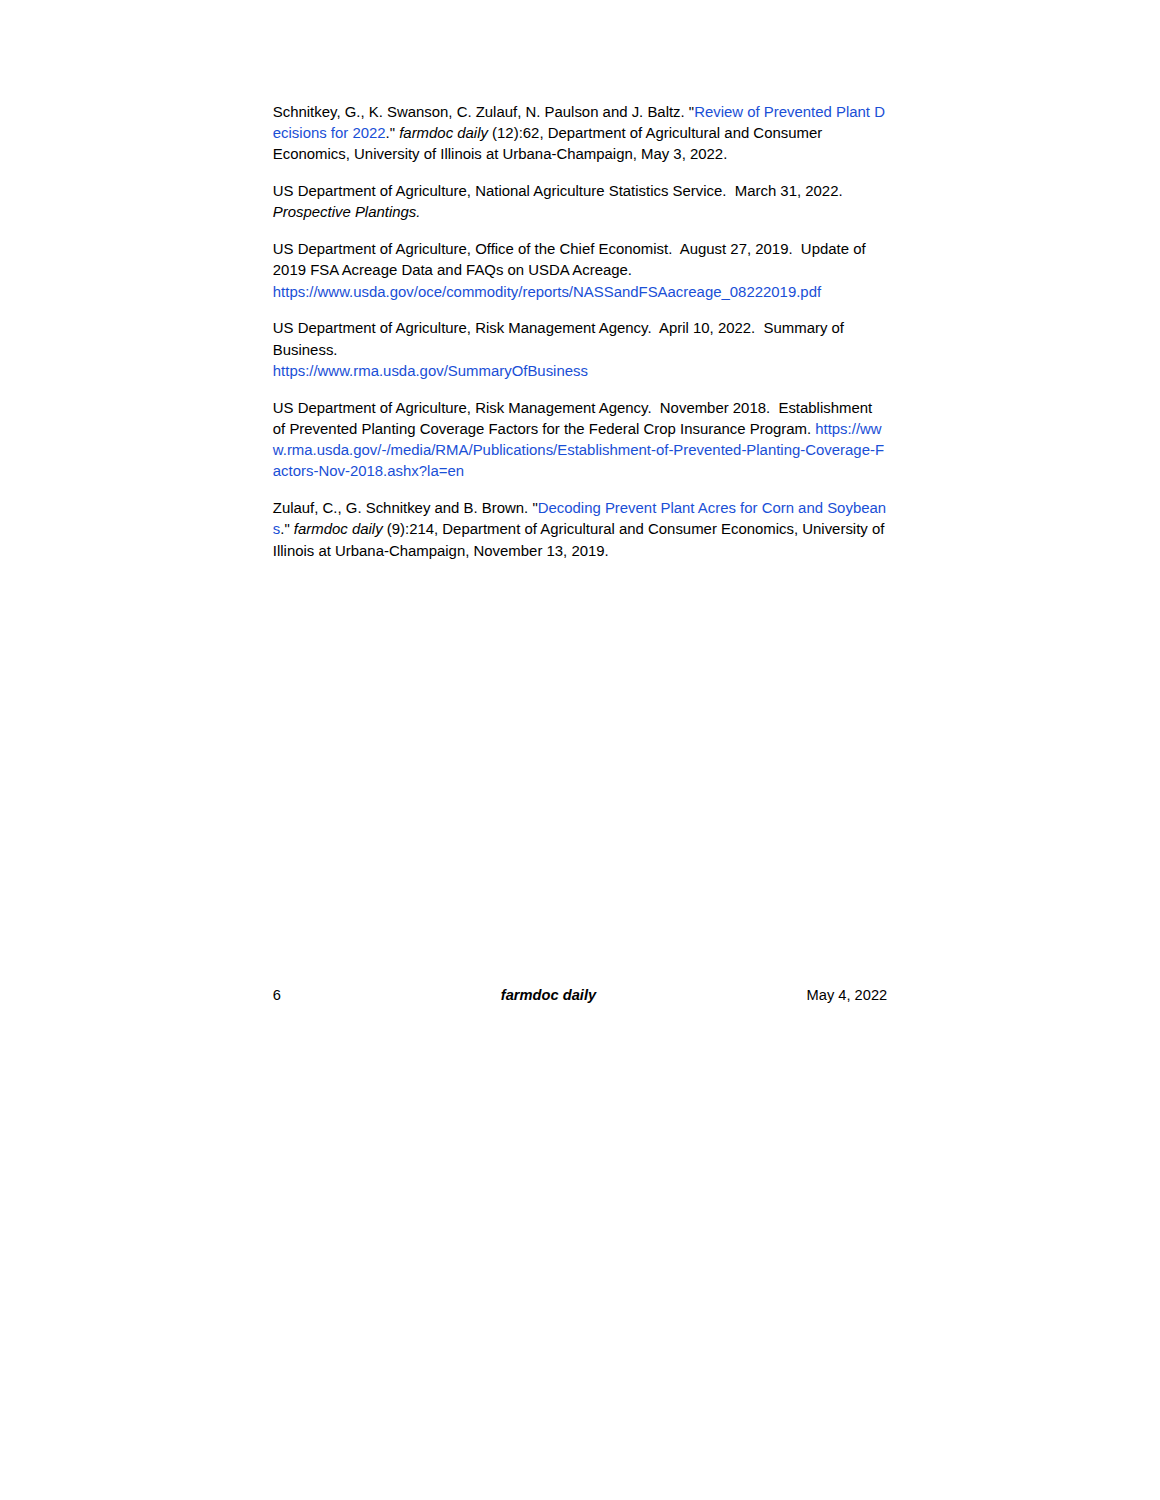Schnitkey, G., K. Swanson, C. Zulauf, N. Paulson and J. Baltz. "Review of Prevented Plant Decisions for 2022." farmdoc daily (12):62, Department of Agricultural and Consumer Economics, University of Illinois at Urbana-Champaign, May 3, 2022.
US Department of Agriculture, National Agriculture Statistics Service. March 31, 2022. Prospective Plantings.
US Department of Agriculture, Office of the Chief Economist. August 27, 2019. Update of 2019 FSA Acreage Data and FAQs on USDA Acreage.
https://www.usda.gov/oce/commodity/reports/NASSandFSAacreage_08222019.pdf
US Department of Agriculture, Risk Management Agency. April 10, 2022. Summary of Business.
https://www.rma.usda.gov/SummaryOfBusiness
US Department of Agriculture, Risk Management Agency. November 2018. Establishment of Prevented Planting Coverage Factors for the Federal Crop Insurance Program. https://www.rma.usda.gov/-/media/RMA/Publications/Establishment-of-Prevented-Planting-Coverage-Factors-Nov-2018.ashx?la=en
Zulauf, C., G. Schnitkey and B. Brown. "Decoding Prevent Plant Acres for Corn and Soybeans." farmdoc daily (9):214, Department of Agricultural and Consumer Economics, University of Illinois at Urbana-Champaign, November 13, 2019.
6 farmdoc daily May 4, 2022